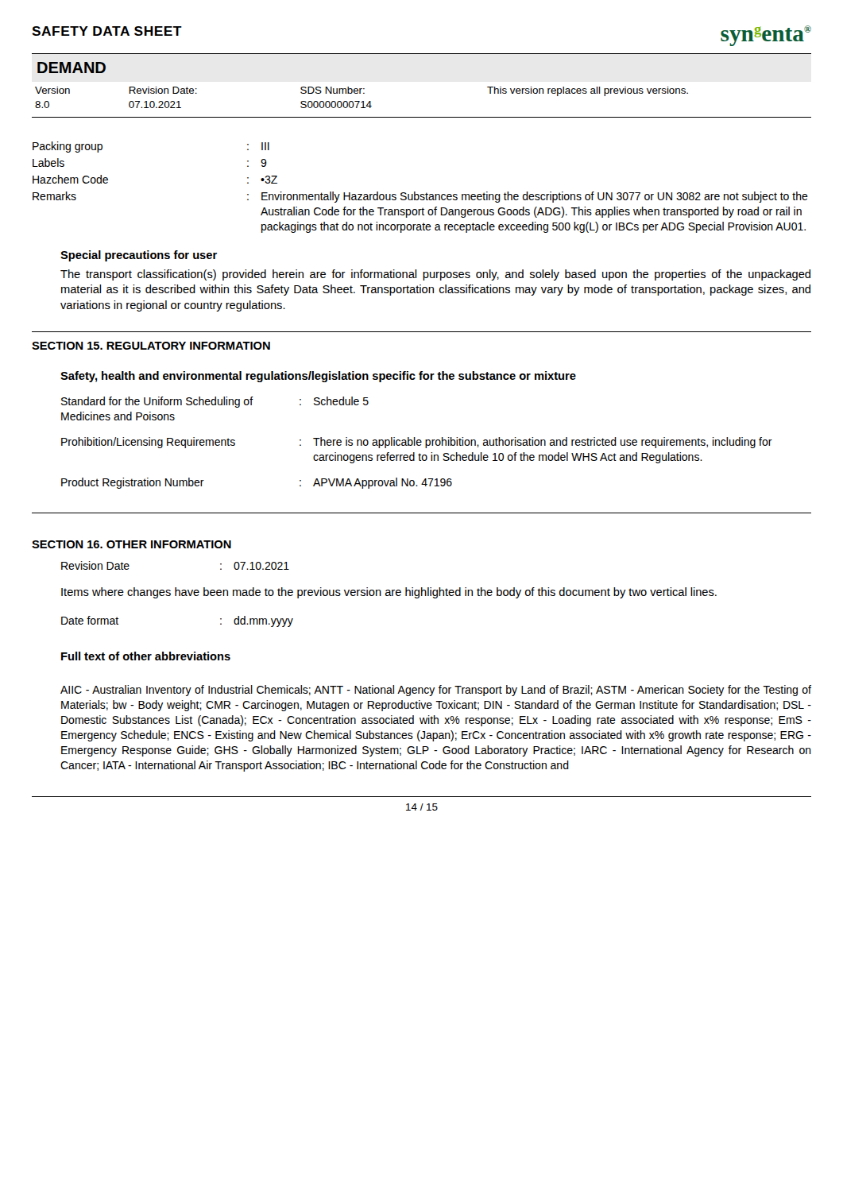SAFETY DATA SHEET
syngenta®
DEMAND
| Version 8.0 | Revision Date: 07.10.2021 | SDS Number: S00000000714 | This version replaces all previous versions. |
| Packing group | : | III |
| Labels | : | 9 |
| Hazchem Code | : | •3Z |
| Remarks | : | Environmentally Hazardous Substances meeting the descriptions of UN 3077 or UN 3082 are not subject to the Australian Code for the Transport of Dangerous Goods (ADG). This applies when transported by road or rail in packagings that do not incorporate a receptacle exceeding 500 kg(L) or IBCs per ADG Special Provision AU01. |
Special precautions for user
The transport classification(s) provided herein are for informational purposes only, and solely based upon the properties of the unpackaged material as it is described within this Safety Data Sheet. Transportation classifications may vary by mode of transportation, package sizes, and variations in regional or country regulations.
SECTION 15. REGULATORY INFORMATION
Safety, health and environmental regulations/legislation specific for the substance or mixture
| Standard for the Uniform Scheduling of Medicines and Poisons | : | Schedule 5 |
| Prohibition/Licensing Requirements | : | There is no applicable prohibition, authorisation and restricted use requirements, including for carcinogens referred to in Schedule 10 of the model WHS Act and Regulations. |
| Product Registration Number | : | APVMA Approval No. 47196 |
SECTION 16. OTHER INFORMATION
| Revision Date | : | 07.10.2021 |
Items where changes have been made to the previous version are highlighted in the body of this document by two vertical lines.
| Date format | : | dd.mm.yyyy |
Full text of other abbreviations
AIIC - Australian Inventory of Industrial Chemicals; ANTT - National Agency for Transport by Land of Brazil; ASTM - American Society for the Testing of Materials; bw - Body weight; CMR - Carcinogen, Mutagen or Reproductive Toxicant; DIN - Standard of the German Institute for Standardisation; DSL - Domestic Substances List (Canada); ECx - Concentration associated with x% response; ELx - Loading rate associated with x% response; EmS - Emergency Schedule; ENCS - Existing and New Chemical Substances (Japan); ErCx - Concentration associated with x% growth rate response; ERG - Emergency Response Guide; GHS - Globally Harmonized System; GLP - Good Laboratory Practice; IARC - International Agency for Research on Cancer; IATA - International Air Transport Association; IBC - International Code for the Construction and
14 / 15